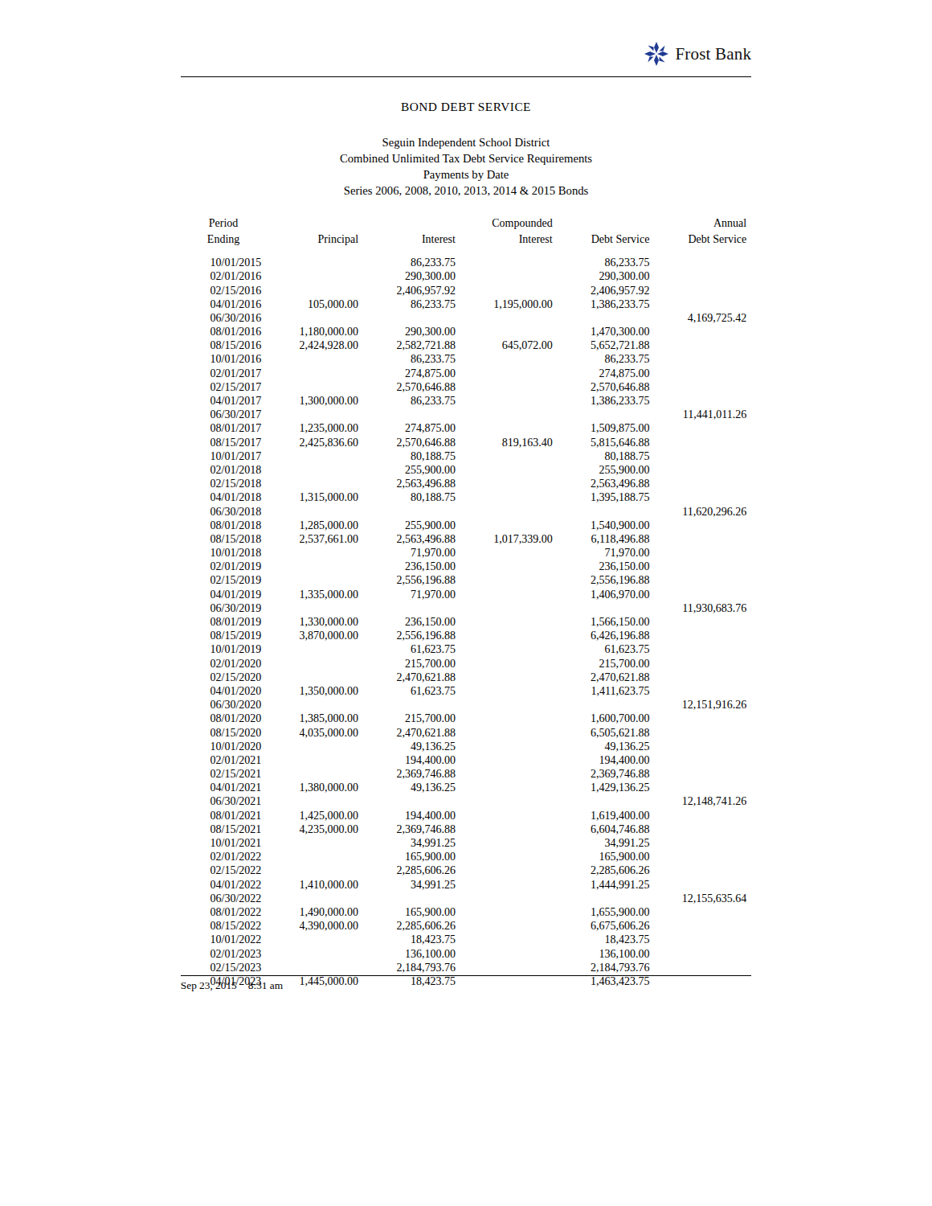Frost Bank
BOND DEBT SERVICE
Seguin Independent School District
Combined Unlimited Tax Debt Service Requirements
Payments by Date
Series 2006, 2008, 2010, 2013, 2014 & 2015 Bonds
| Period | | | Compounded | | Annual |
| --- | --- | --- | --- | --- | --- |
| Ending | Principal | Interest | Interest | Debt Service | Debt Service |
| 10/01/2015 | | 86,233.75 | | 86,233.75 | |
| 02/01/2016 | | 290,300.00 | | 290,300.00 | |
| 02/15/2016 | | 2,406,957.92 | | 2,406,957.92 | |
| 04/01/2016 | 105,000.00 | 86,233.75 | 1,195,000.00 | 1,386,233.75 | |
| 06/30/2016 | | | | | 4,169,725.42 |
| 08/01/2016 | 1,180,000.00 | 290,300.00 | | 1,470,300.00 | |
| 08/15/2016 | 2,424,928.00 | 2,582,721.88 | 645,072.00 | 5,652,721.88 | |
| 10/01/2016 | | 86,233.75 | | 86,233.75 | |
| 02/01/2017 | | 274,875.00 | | 274,875.00 | |
| 02/15/2017 | | 2,570,646.88 | | 2,570,646.88 | |
| 04/01/2017 | 1,300,000.00 | 86,233.75 | | 1,386,233.75 | |
| 06/30/2017 | | | | | 11,441,011.26 |
| 08/01/2017 | 1,235,000.00 | 274,875.00 | | 1,509,875.00 | |
| 08/15/2017 | 2,425,836.60 | 2,570,646.88 | 819,163.40 | 5,815,646.88 | |
| 10/01/2017 | | 80,188.75 | | 80,188.75 | |
| 02/01/2018 | | 255,900.00 | | 255,900.00 | |
| 02/15/2018 | | 2,563,496.88 | | 2,563,496.88 | |
| 04/01/2018 | 1,315,000.00 | 80,188.75 | | 1,395,188.75 | |
| 06/30/2018 | | | | | 11,620,296.26 |
| 08/01/2018 | 1,285,000.00 | 255,900.00 | | 1,540,900.00 | |
| 08/15/2018 | 2,537,661.00 | 2,563,496.88 | 1,017,339.00 | 6,118,496.88 | |
| 10/01/2018 | | 71,970.00 | | 71,970.00 | |
| 02/01/2019 | | 236,150.00 | | 236,150.00 | |
| 02/15/2019 | | 2,556,196.88 | | 2,556,196.88 | |
| 04/01/2019 | 1,335,000.00 | 71,970.00 | | 1,406,970.00 | |
| 06/30/2019 | | | | | 11,930,683.76 |
| 08/01/2019 | 1,330,000.00 | 236,150.00 | | 1,566,150.00 | |
| 08/15/2019 | 3,870,000.00 | 2,556,196.88 | | 6,426,196.88 | |
| 10/01/2019 | | 61,623.75 | | 61,623.75 | |
| 02/01/2020 | | 215,700.00 | | 215,700.00 | |
| 02/15/2020 | | 2,470,621.88 | | 2,470,621.88 | |
| 04/01/2020 | 1,350,000.00 | 61,623.75 | | 1,411,623.75 | |
| 06/30/2020 | | | | | 12,151,916.26 |
| 08/01/2020 | 1,385,000.00 | 215,700.00 | | 1,600,700.00 | |
| 08/15/2020 | 4,035,000.00 | 2,470,621.88 | | 6,505,621.88 | |
| 10/01/2020 | | 49,136.25 | | 49,136.25 | |
| 02/01/2021 | | 194,400.00 | | 194,400.00 | |
| 02/15/2021 | | 2,369,746.88 | | 2,369,746.88 | |
| 04/01/2021 | 1,380,000.00 | 49,136.25 | | 1,429,136.25 | |
| 06/30/2021 | | | | | 12,148,741.26 |
| 08/01/2021 | 1,425,000.00 | 194,400.00 | | 1,619,400.00 | |
| 08/15/2021 | 4,235,000.00 | 2,369,746.88 | | 6,604,746.88 | |
| 10/01/2021 | | 34,991.25 | | 34,991.25 | |
| 02/01/2022 | | 165,900.00 | | 165,900.00 | |
| 02/15/2022 | | 2,285,606.26 | | 2,285,606.26 | |
| 04/01/2022 | 1,410,000.00 | 34,991.25 | | 1,444,991.25 | |
| 06/30/2022 | | | | | 12,155,635.64 |
| 08/01/2022 | 1,490,000.00 | 165,900.00 | | 1,655,900.00 | |
| 08/15/2022 | 4,390,000.00 | 2,285,606.26 | | 6,675,606.26 | |
| 10/01/2022 | | 18,423.75 | | 18,423.75 | |
| 02/01/2023 | | 136,100.00 | | 136,100.00 | |
| 02/15/2023 | | 2,184,793.76 | | 2,184,793.76 | |
| 04/01/2023 | 1,445,000.00 | 18,423.75 | | 1,463,423.75 | |
Sep 23, 20158:31 am